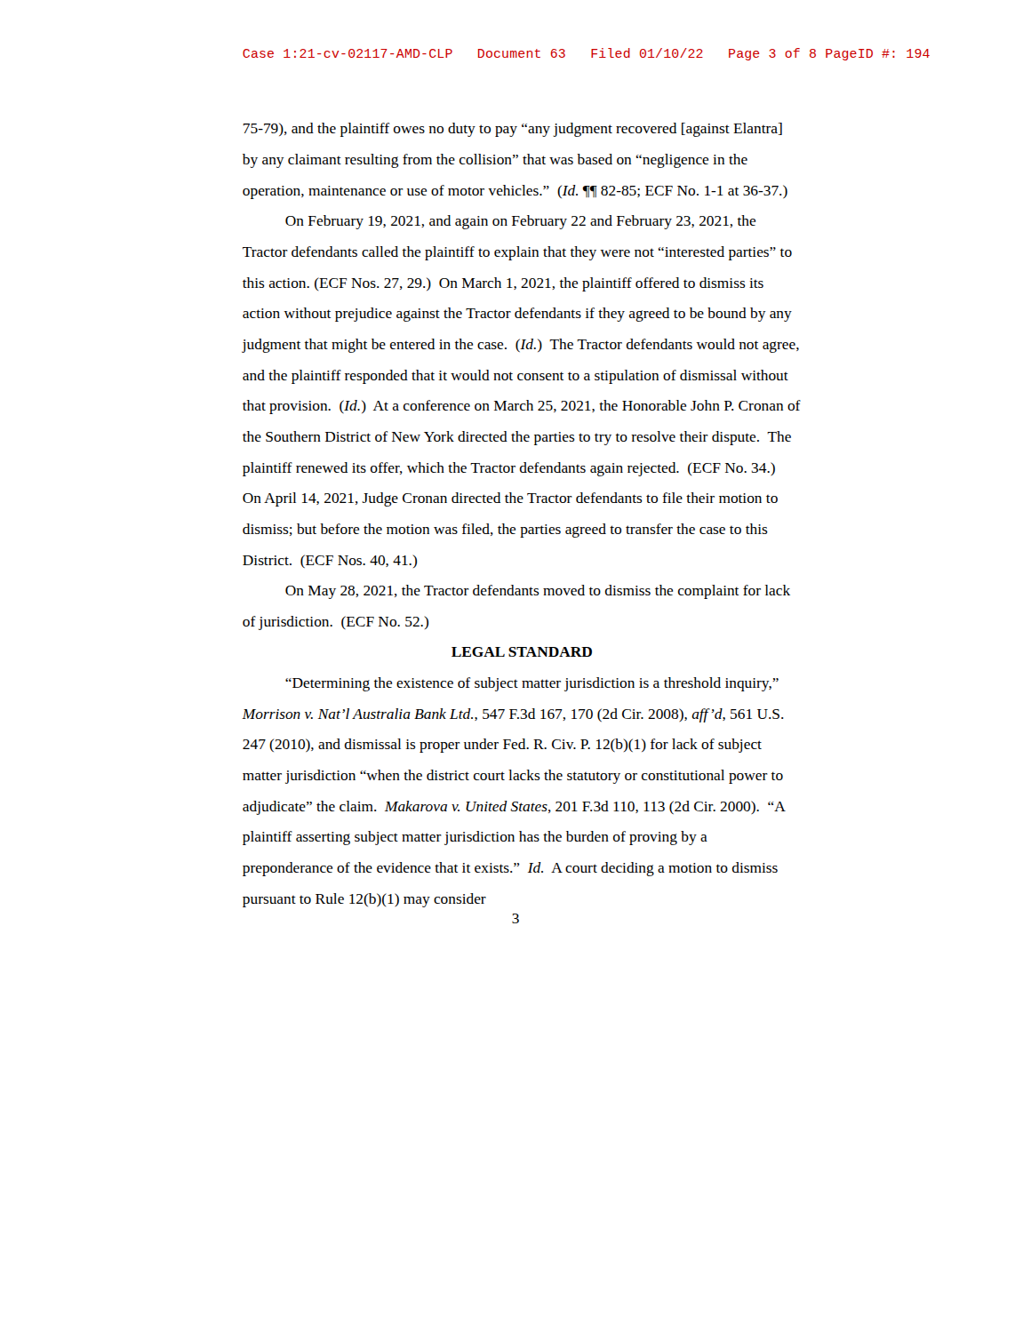Case 1:21-cv-02117-AMD-CLP Document 63 Filed 01/10/22 Page 3 of 8 PageID #: 194
75-79), and the plaintiff owes no duty to pay “any judgment recovered [against Elantra] by any claimant resulting from the collision” that was based on “negligence in the operation, maintenance or use of motor vehicles.” (Id. ¶¶ 82-85; ECF No. 1-1 at 36-37.)
On February 19, 2021, and again on February 22 and February 23, 2021, the Tractor defendants called the plaintiff to explain that they were not “interested parties” to this action. (ECF Nos. 27, 29.) On March 1, 2021, the plaintiff offered to dismiss its action without prejudice against the Tractor defendants if they agreed to be bound by any judgment that might be entered in the case. (Id.) The Tractor defendants would not agree, and the plaintiff responded that it would not consent to a stipulation of dismissal without that provision. (Id.) At a conference on March 25, 2021, the Honorable John P. Cronan of the Southern District of New York directed the parties to try to resolve their dispute. The plaintiff renewed its offer, which the Tractor defendants again rejected. (ECF No. 34.) On April 14, 2021, Judge Cronan directed the Tractor defendants to file their motion to dismiss; but before the motion was filed, the parties agreed to transfer the case to this District. (ECF Nos. 40, 41.)
On May 28, 2021, the Tractor defendants moved to dismiss the complaint for lack of jurisdiction. (ECF No. 52.)
LEGAL STANDARD
“Determining the existence of subject matter jurisdiction is a threshold inquiry,” Morrison v. Nat’l Australia Bank Ltd., 547 F.3d 167, 170 (2d Cir. 2008), aff’d, 561 U.S. 247 (2010), and dismissal is proper under Fed. R. Civ. P. 12(b)(1) for lack of subject matter jurisdiction “when the district court lacks the statutory or constitutional power to adjudicate” the claim. Makarova v. United States, 201 F.3d 110, 113 (2d Cir. 2000). “A plaintiff asserting subject matter jurisdiction has the burden of proving by a preponderance of the evidence that it exists.” Id. A court deciding a motion to dismiss pursuant to Rule 12(b)(1) may consider
3